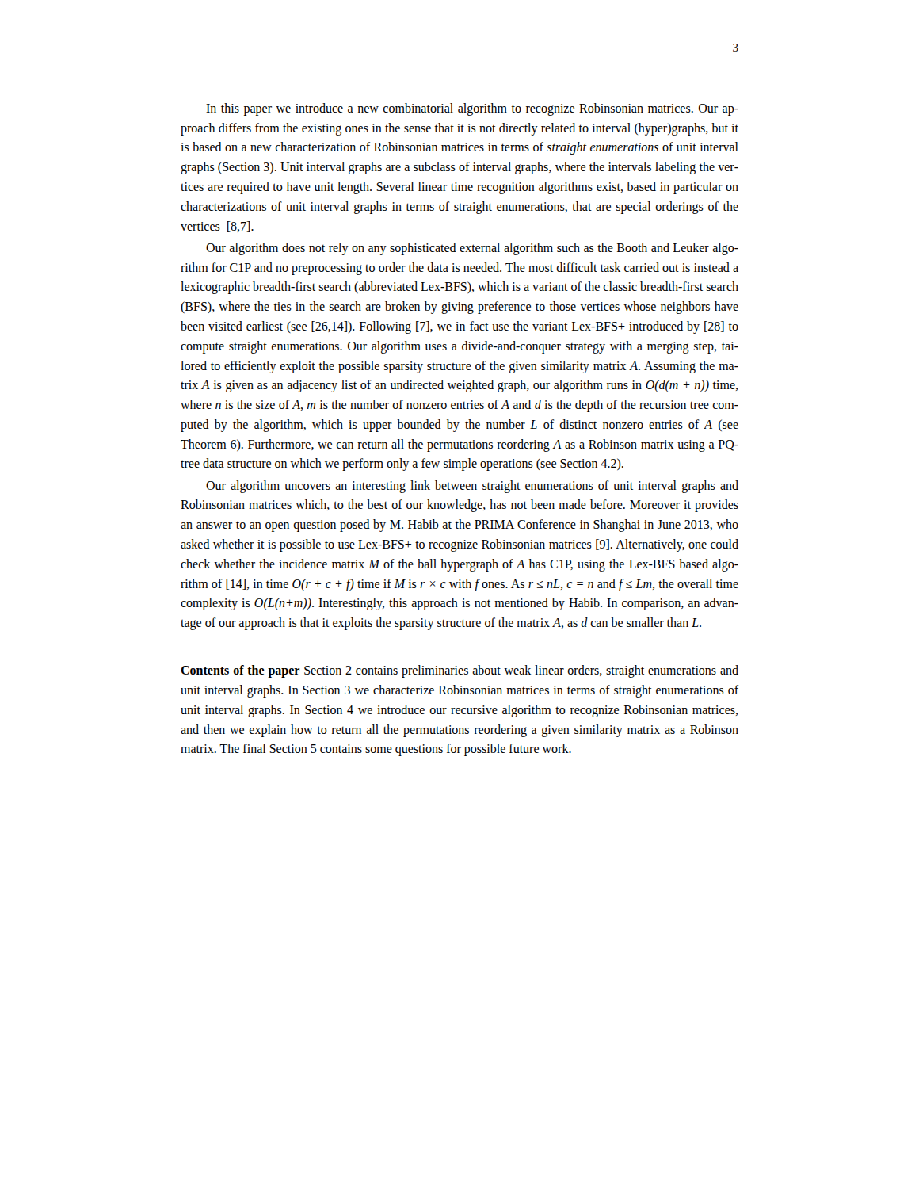3
In this paper we introduce a new combinatorial algorithm to recognize Robinsonian matrices. Our approach differs from the existing ones in the sense that it is not directly related to interval (hyper)graphs, but it is based on a new characterization of Robinsonian matrices in terms of straight enumerations of unit interval graphs (Section 3). Unit interval graphs are a subclass of interval graphs, where the intervals labeling the vertices are required to have unit length. Several linear time recognition algorithms exist, based in particular on characterizations of unit interval graphs in terms of straight enumerations, that are special orderings of the vertices [8,7].
Our algorithm does not rely on any sophisticated external algorithm such as the Booth and Leuker algorithm for C1P and no preprocessing to order the data is needed. The most difficult task carried out is instead a lexicographic breadth-first search (abbreviated Lex-BFS), which is a variant of the classic breadth-first search (BFS), where the ties in the search are broken by giving preference to those vertices whose neighbors have been visited earliest (see [26,14]). Following [7], we in fact use the variant Lex-BFS+ introduced by [28] to compute straight enumerations. Our algorithm uses a divide-and-conquer strategy with a merging step, tailored to efficiently exploit the possible sparsity structure of the given similarity matrix A. Assuming the matrix A is given as an adjacency list of an undirected weighted graph, our algorithm runs in O(d(m + n)) time, where n is the size of A, m is the number of nonzero entries of A and d is the depth of the recursion tree computed by the algorithm, which is upper bounded by the number L of distinct nonzero entries of A (see Theorem 6). Furthermore, we can return all the permutations reordering A as a Robinson matrix using a PQ-tree data structure on which we perform only a few simple operations (see Section 4.2).
Our algorithm uncovers an interesting link between straight enumerations of unit interval graphs and Robinsonian matrices which, to the best of our knowledge, has not been made before. Moreover it provides an answer to an open question posed by M. Habib at the PRIMA Conference in Shanghai in June 2013, who asked whether it is possible to use Lex-BFS+ to recognize Robinsonian matrices [9]. Alternatively, one could check whether the incidence matrix M of the ball hypergraph of A has C1P, using the Lex-BFS based algorithm of [14], in time O(r + c + f) time if M is r × c with f ones. As r ≤ nL, c = n and f ≤ Lm, the overall time complexity is O(L(n+m)). Interestingly, this approach is not mentioned by Habib. In comparison, an advantage of our approach is that it exploits the sparsity structure of the matrix A, as d can be smaller than L.
Contents of the paper Section 2 contains preliminaries about weak linear orders, straight enumerations and unit interval graphs. In Section 3 we characterize Robinsonian matrices in terms of straight enumerations of unit interval graphs. In Section 4 we introduce our recursive algorithm to recognize Robinsonian matrices, and then we explain how to return all the permutations reordering a given similarity matrix as a Robinson matrix. The final Section 5 contains some questions for possible future work.